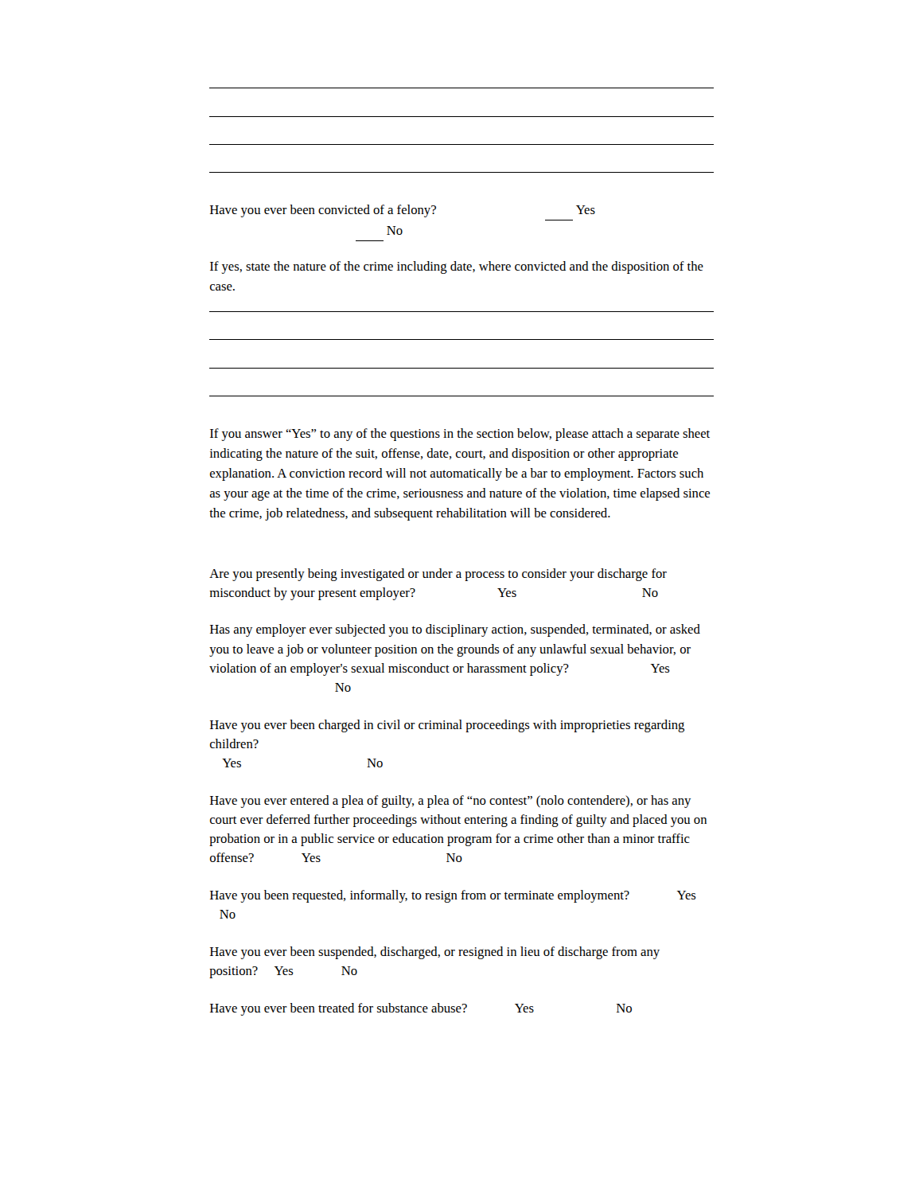Have you ever been convicted of a felony? Yes No
If yes, state the nature of the crime including date, where convicted and the disposition of the case.
If you answer “Yes” to any of the questions in the section below, please attach a separate sheet indicating the nature of the suit, offense, date, court, and disposition or other appropriate explanation. A conviction record will not automatically be a bar to employment. Factors such as your age at the time of the crime, seriousness and nature of the violation, time elapsed since the crime, job relatedness, and subsequent rehabilitation will be considered.
Are you presently being investigated or under a process to consider your discharge for misconduct by your present employer? Yes No
Has any employer ever subjected you to disciplinary action, suspended, terminated, or asked you to leave a job or volunteer position on the grounds of any unlawful sexual behavior, or violation of an employer's sexual misconduct or harassment policy? Yes No
Have you ever been charged in civil or criminal proceedings with improprieties regarding children?
Yes No
Have you ever entered a plea of guilty, a plea of “no contest” (nolo contendere), or has any court ever deferred further proceedings without entering a finding of guilty and placed you on probation or in a public service or education program for a crime other than a minor traffic offense? Yes No
Have you been requested, informally, to resign from or terminate employment? Yes No
Have you ever been suspended, discharged, or resigned in lieu of discharge from any position? Yes No
Have you ever been treated for substance abuse? Yes No